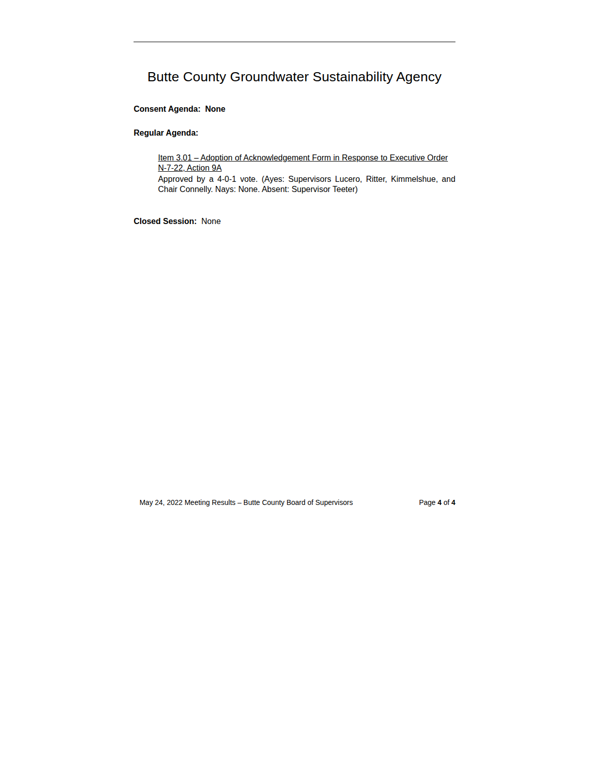Butte County Groundwater Sustainability Agency
Consent Agenda: None
Regular Agenda:
Item 3.01 – Adoption of Acknowledgement Form in Response to Executive Order N-7-22, Action 9A
Approved by a 4-0-1 vote. (Ayes: Supervisors Lucero, Ritter, Kimmelshue, and Chair Connelly. Nays: None. Absent: Supervisor Teeter)
Closed Session: None
May 24, 2022 Meeting Results – Butte County Board of Supervisors
Page 4 of 4